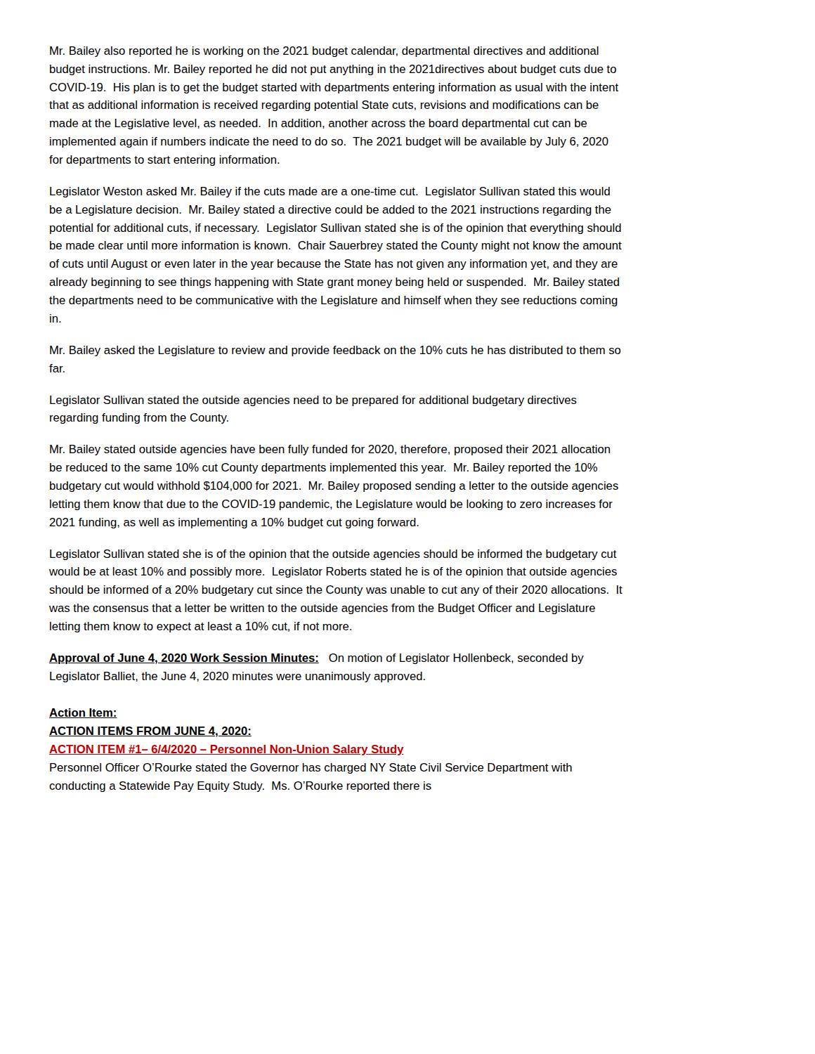Mr. Bailey also reported he is working on the 2021 budget calendar, departmental directives and additional budget instructions. Mr. Bailey reported he did not put anything in the 2021directives about budget cuts due to COVID-19. His plan is to get the budget started with departments entering information as usual with the intent that as additional information is received regarding potential State cuts, revisions and modifications can be made at the Legislative level, as needed. In addition, another across the board departmental cut can be implemented again if numbers indicate the need to do so. The 2021 budget will be available by July 6, 2020 for departments to start entering information.
Legislator Weston asked Mr. Bailey if the cuts made are a one-time cut. Legislator Sullivan stated this would be a Legislature decision. Mr. Bailey stated a directive could be added to the 2021 instructions regarding the potential for additional cuts, if necessary. Legislator Sullivan stated she is of the opinion that everything should be made clear until more information is known. Chair Sauerbrey stated the County might not know the amount of cuts until August or even later in the year because the State has not given any information yet, and they are already beginning to see things happening with State grant money being held or suspended. Mr. Bailey stated the departments need to be communicative with the Legislature and himself when they see reductions coming in.
Mr. Bailey asked the Legislature to review and provide feedback on the 10% cuts he has distributed to them so far.
Legislator Sullivan stated the outside agencies need to be prepared for additional budgetary directives regarding funding from the County.
Mr. Bailey stated outside agencies have been fully funded for 2020, therefore, proposed their 2021 allocation be reduced to the same 10% cut County departments implemented this year. Mr. Bailey reported the 10% budgetary cut would withhold $104,000 for 2021. Mr. Bailey proposed sending a letter to the outside agencies letting them know that due to the COVID-19 pandemic, the Legislature would be looking to zero increases for 2021 funding, as well as implementing a 10% budget cut going forward.
Legislator Sullivan stated she is of the opinion that the outside agencies should be informed the budgetary cut would be at least 10% and possibly more. Legislator Roberts stated he is of the opinion that outside agencies should be informed of a 20% budgetary cut since the County was unable to cut any of their 2020 allocations. It was the consensus that a letter be written to the outside agencies from the Budget Officer and Legislature letting them know to expect at least a 10% cut, if not more.
Approval of June 4, 2020 Work Session Minutes: On motion of Legislator Hollenbeck, seconded by Legislator Balliet, the June 4, 2020 minutes were unanimously approved.
Action Item:
ACTION ITEMS FROM JUNE 4, 2020:
ACTION ITEM #1– 6/4/2020 – Personnel Non-Union Salary Study
Personnel Officer O’Rourke stated the Governor has charged NY State Civil Service Department with conducting a Statewide Pay Equity Study. Ms. O’Rourke reported there is